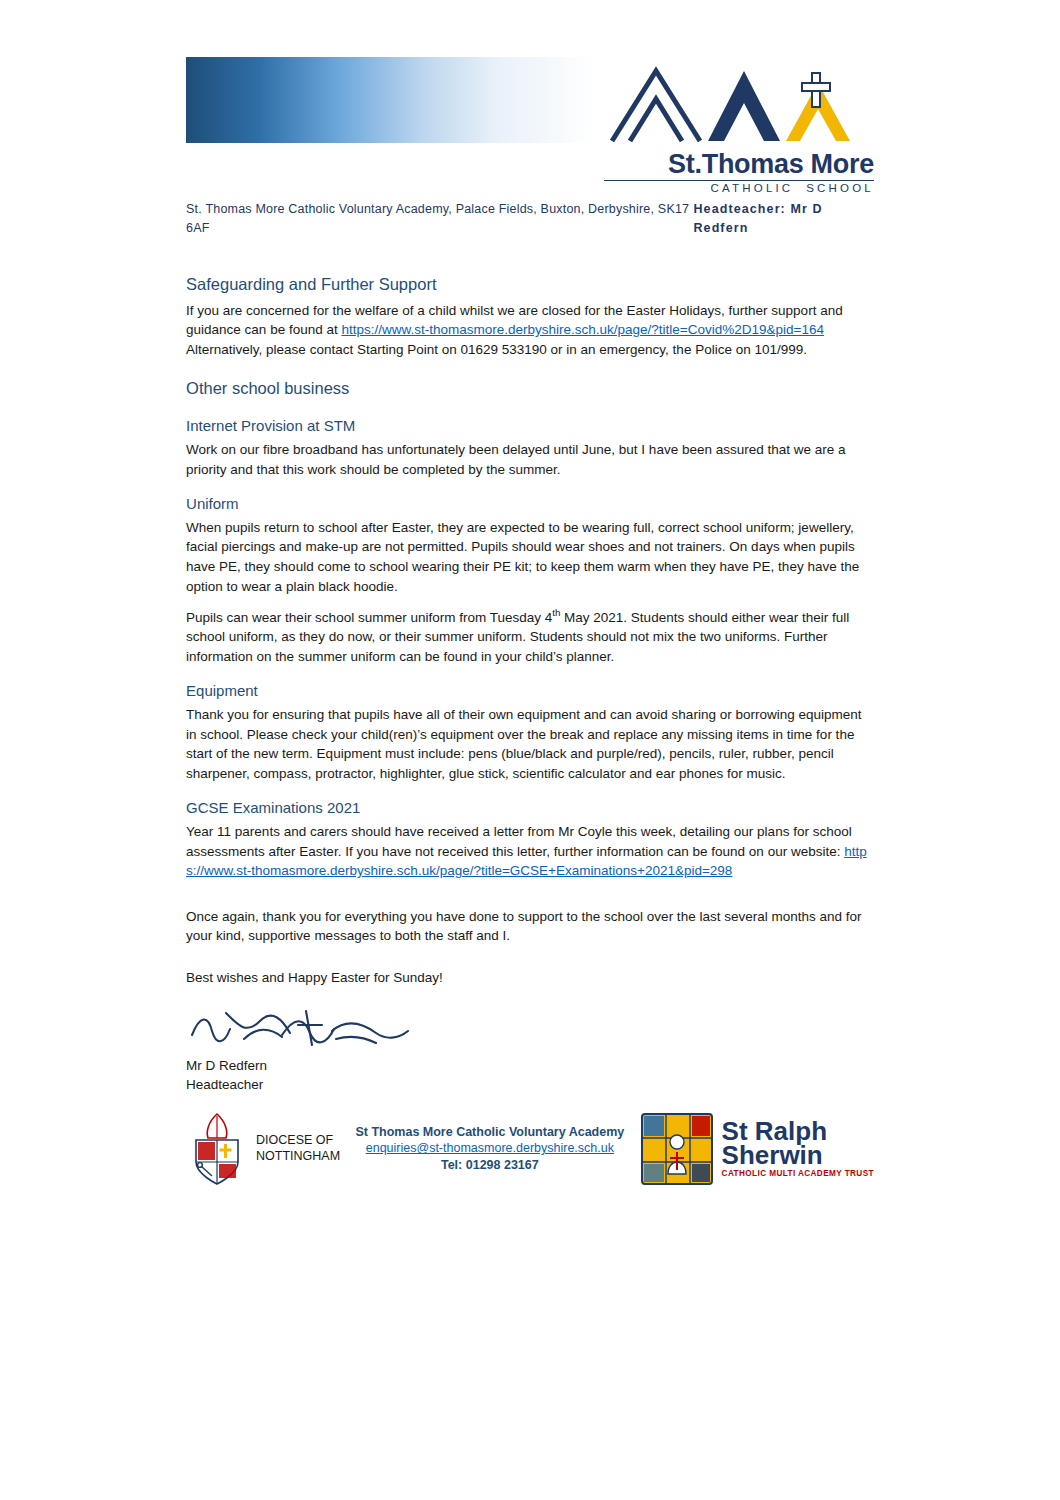St. Thomas More
CATHOLIC SCHOOL
St. Thomas More Catholic Voluntary Academy, Palace Fields, Buxton, Derbyshire, SK17 6AF
Headteacher: Mr D Redfern
Safeguarding and Further Support
If you are concerned for the welfare of a child whilst we are closed for the Easter Holidays, further support and guidance can be found at https://www.st-thomasmore.derbyshire.sch.uk/page/?title=Covid%2D19&pid=164
Alternatively, please contact Starting Point on 01629 533190 or in an emergency, the Police on 101/999.
Other school business
Internet Provision at STM
Work on our fibre broadband has unfortunately been delayed until June, but I have been assured that we are a priority and that this work should be completed by the summer.
Uniform
When pupils return to school after Easter, they are expected to be wearing full, correct school uniform; jewellery, facial piercings and make-up are not permitted. Pupils should wear shoes and not trainers. On days when pupils have PE, they should come to school wearing their PE kit; to keep them warm when they have PE, they have the option to wear a plain black hoodie.
Pupils can wear their school summer uniform from Tuesday 4th May 2021. Students should either wear their full school uniform, as they do now, or their summer uniform. Students should not mix the two uniforms. Further information on the summer uniform can be found in your child’s planner.
Equipment
Thank you for ensuring that pupils have all of their own equipment and can avoid sharing or borrowing equipment in school. Please check your child(ren)’s equipment over the break and replace any missing items in time for the start of the new term. Equipment must include: pens (blue/black and purple/red), pencils, ruler, rubber, pencil sharpener, compass, protractor, highlighter, glue stick, scientific calculator and ear phones for music.
GCSE Examinations 2021
Year 11 parents and carers should have received a letter from Mr Coyle this week, detailing our plans for school assessments after Easter. If you have not received this letter, further information can be found on our website: https://www.st-thomasmore.derbyshire.sch.uk/page/?title=GCSE+Examinations+2021&pid=298
Once again, thank you for everything you have done to support to the school over the last several months and for your kind, supportive messages to both the staff and I.
Best wishes and Happy Easter for Sunday!
Mr D Redfern
Headteacher
DIOCESE OF
NOTTINGHAM
St Thomas More Catholic Voluntary Academy
enquiries@st-thomasmore.derbyshire.sch.uk
Tel: 01298 23167
St Ralph Sherwin CATHOLIC MULTI ACADEMY TRUST